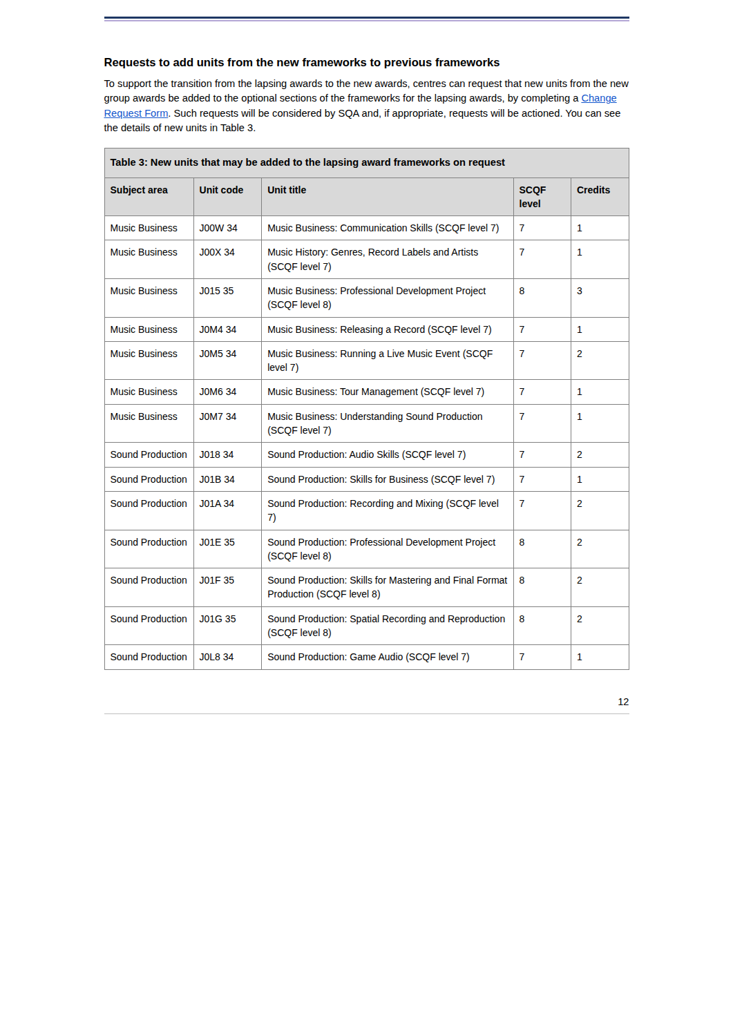Requests to add units from the new frameworks to previous frameworks
To support the transition from the lapsing awards to the new awards, centres can request that new units from the new group awards be added to the optional sections of the frameworks for the lapsing awards, by completing a Change Request Form. Such requests will be considered by SQA and, if appropriate, requests will be actioned. You can see the details of new units in Table 3.
Table 3: New units that may be added to the lapsing award frameworks on request
| Subject area | Unit code | Unit title | SCQF level | Credits |
| --- | --- | --- | --- | --- |
| Music Business | J00W 34 | Music Business: Communication Skills (SCQF level 7) | 7 | 1 |
| Music Business | J00X 34 | Music History: Genres, Record Labels and Artists (SCQF level 7) | 7 | 1 |
| Music Business | J015 35 | Music Business: Professional Development Project (SCQF level 8) | 8 | 3 |
| Music Business | J0M4 34 | Music Business: Releasing a Record (SCQF level 7) | 7 | 1 |
| Music Business | J0M5 34 | Music Business: Running a Live Music Event (SCQF level 7) | 7 | 2 |
| Music Business | J0M6 34 | Music Business: Tour Management (SCQF level 7) | 7 | 1 |
| Music Business | J0M7 34 | Music Business: Understanding Sound Production (SCQF level 7) | 7 | 1 |
| Sound Production | J018 34 | Sound Production: Audio Skills (SCQF level 7) | 7 | 2 |
| Sound Production | J01B 34 | Sound Production: Skills for Business (SCQF level 7) | 7 | 1 |
| Sound Production | J01A 34 | Sound Production: Recording and Mixing (SCQF level 7) | 7 | 2 |
| Sound Production | J01E 35 | Sound Production: Professional Development Project (SCQF level 8) | 8 | 2 |
| Sound Production | J01F 35 | Sound Production: Skills for Mastering and Final Format Production (SCQF level 8) | 8 | 2 |
| Sound Production | J01G 35 | Sound Production: Spatial Recording and Reproduction (SCQF level 8) | 8 | 2 |
| Sound Production | J0L8 34 | Sound Production: Game Audio (SCQF level 7) | 7 | 1 |
12